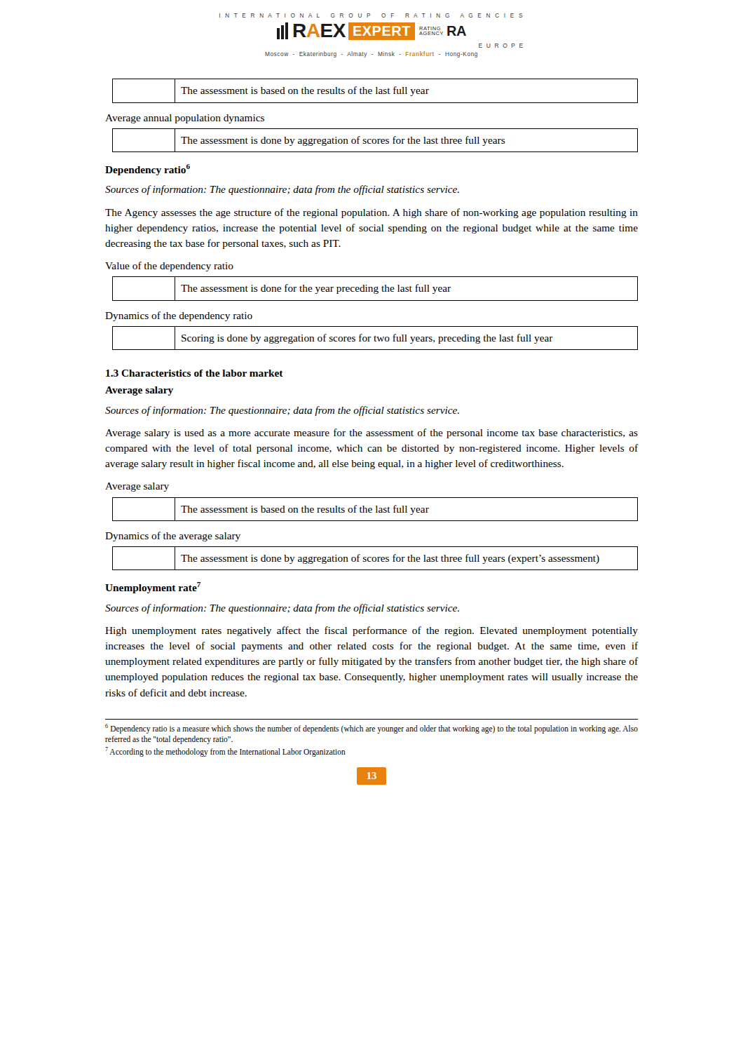I N T E R N A T I O N A L G R O U P O F R A T I N G A G E N C I E S
RAEX EXPERT RATING
AGENCY RA
E U R O P E
Moscow - Ekaterinburg - Almaty - Minsk - Frankfurt - Hong-Kong
| | The assessment is based on the results of the last full year |
Average annual population dynamics
| | The assessment is done by aggregation of scores for the last three full years |
Dependency ratio6
Sources of information: The questionnaire; data from the official statistics service.
The Agency assesses the age structure of the regional population. A high share of non-working age population resulting in higher dependency ratios, increase the potential level of social spending on the regional budget while at the same time decreasing the tax base for personal taxes, such as PIT.
Value of the dependency ratio
| | The assessment is done for the year preceding the last full year |
Dynamics of the dependency ratio
| | Scoring is done by aggregation of scores for two full years, preceding the last full year |
1.3 Characteristics of the labor market
Average salary
Sources of information: The questionnaire; data from the official statistics service.
Average salary is used as a more accurate measure for the assessment of the personal income tax base characteristics, as compared with the level of total personal income, which can be distorted by non-registered income. Higher levels of average salary result in higher fiscal income and, all else being equal, in a higher level of creditworthiness.
Average salary
| | The assessment is based on the results of the last full year |
Dynamics of the average salary
| | The assessment is done by aggregation of scores for the last three full years (expert’s assessment) |
Unemployment rate7
Sources of information: The questionnaire; data from the official statistics service.
High unemployment rates negatively affect the fiscal performance of the region. Elevated unemployment potentially increases the level of social payments and other related costs for the regional budget. At the same time, even if unemployment related expenditures are partly or fully mitigated by the transfers from another budget tier, the high share of unemployed population reduces the regional tax base. Consequently, higher unemployment rates will usually increase the risks of deficit and debt increase.
6 Dependency ratio is a measure which shows the number of dependents (which are younger and older that working age) to the total population in working age. Also referred as the "total dependency ratio".
7 According to the methodology from the International Labor Organization
13